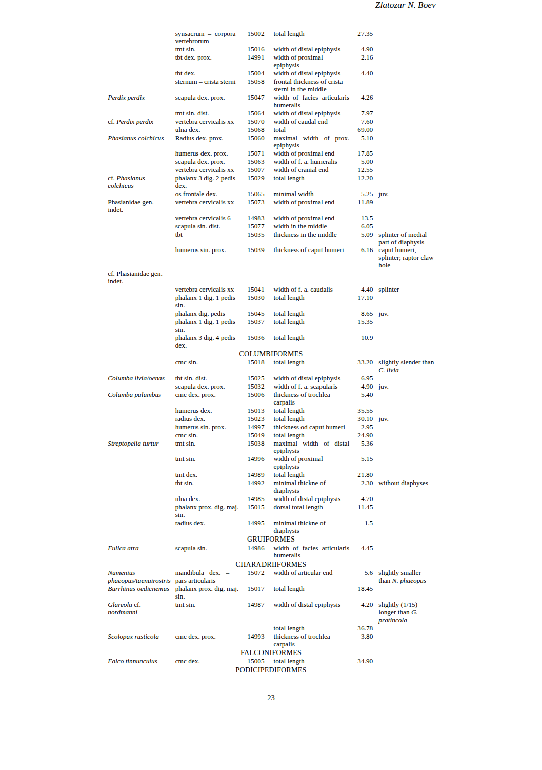Zlatozar N. Boev
| | synsacrum – corpora vertebrorum | 15002 | total length | 27.35 | |
| | tmt sin. | 15016 | width of distal epiphysis | 4.90 | |
| | tbt dex. prox. | 14991 | width of proximal epiphysis | 2.16 | |
| | tbt dex. | 15004 | width of distal epiphysis | 4.40 | |
| | sternum – crista sterni | 15058 | frontal thickness of crista sterni in the middle | | |
| Perdix perdix | scapula dex. prox. | 15047 | width of facies articularis humeralis | 4.26 | |
| | tmt sin. dist. | 15064 | width of distal epiphysis | 7.97 | |
| cf. Perdix perdix | vertebra cervicalis xx | 15070 | width of caudal end | 7.60 | |
| | ulna dex. | 15068 | total | 69.00 | |
| Phasianus colchicus | Radius dex. prox. | 15060 | maximal width of prox. epiphysis | 5.10 | |
| | humerus dex. prox. | 15071 | width of proximal end | 17.85 | |
| | scapula dex. prox. | 15063 | width of f. a. humeralis | 5.00 | |
| | vertebra cervicalis xx | 15007 | width of cranial end | 12.55 | |
| cf. Phasianus colchicus | phalanx 3 dig. 2 pedis dex. | 15029 | total length | 12.20 | |
| | os frontale dex. | 15065 | minimal width | 5.25 | juv. |
| Phasianidae gen. indet. | vertebra cervicalis xx | 15073 | width of proximal end | 11.89 | |
| | vertebra cervicalis 6 | 14983 | width of proximal end | 13.5 | |
| | scapula sin. dist. | 15077 | width in the middle | 6.05 | |
| | tbt | 15035 | thickness in the middle | 5.09 | splinter of medial part of diaphysis |
| | humerus sin. prox. | 15039 | thickness of caput humeri | 6.16 | caput humeri, splinter; raptor claw hole |
| cf. Phasianidae gen. indet. | | | | | |
| | vertebra cervicalis xx | 15041 | width of f. a. caudalis | 4.40 | splinter |
| | phalanx 1 dig. 1 pedis sin. | 15030 | total length | 17.10 | |
| | phalanx dig. pedis | 15045 | total length | 8.65 | juv. |
| | phalanx 1 dig. 1 pedis sin. | 15037 | total length | 15.35 | |
| | phalanx 3 dig. 4 pedis dex. | 15036 | total length | 10.9 | |
| COLUMBIFORMES |
| | cmc sin. | 15018 | total length | 33.20 | slightly slender than C. livia |
| Columba livia/oenas | tbt sin. dist. | 15025 | width of distal epiphysis | 6.95 | |
| | scapula dex. prox. | 15032 | width of f. a. scapularis | 4.90 | juv. |
| Columba palumbus | cmc dex. prox. | 15006 | thickness of trochlea carpalis | 5.40 | |
| | humerus dex. | 15013 | total length | 35.55 | |
| | radius dex. | 15023 | total length | 30.10 | juv. |
| | humerus sin. prox. | 14997 | thickness od caput humeri | 2.95 | |
| | cmc sin. | 15049 | total length | 24.90 | |
| Streptopelia turtur | tmt sin. | 15038 | maximal width of distal epiphysis | 5.36 | |
| | tmt sin. | 14996 | width of proximal epiphysis | 5.15 | |
| | tmt dex. | 14989 | total length | 21.80 | |
| | tbt sin. | 14992 | minimal thickne of diaphysis | 2.30 | without diaphyses |
| | ulna dex. | 14985 | width of distal epiphysis | 4.70 | |
| | phalanx prox. dig. maj. sin. | 15015 | dorsal total length | 11.45 | |
| | radius dex. | 14995 | minimal thickne of diaphysis | 1.5 | |
| GRUIFORMES |
| Fulica atra | scapula sin. | 14986 | width of facies articularis humeralis | 4.45 | |
| CHARADRIIFORMES |
| Numenius phaeopus/taenuirostris | mandibula dex. – pars articularis | 15072 | width of articular end | 5.6 | slightly smaller than N. phaeopus |
| Burrhinus oedicnemus | phalanx prox. dig. maj. sin. | 15017 | total length | 18.45 | |
| Glareola cf. nordmanni | tmt sin. | 14987 | width of distal epiphysis | 4.20 | slightly (1/15) longer than G. pratincola |
| | | | total length | 36.78 | |
| Scolopax rusticola | cmc dex. prox. | 14993 | thickness of trochlea carpalis | 3.80 | |
| FALCONIFORMES |
| Falco tinnunculus | cmc dex. | 15005 | total length | 34.90 | |
| PODICIPEDIFORMES |
23